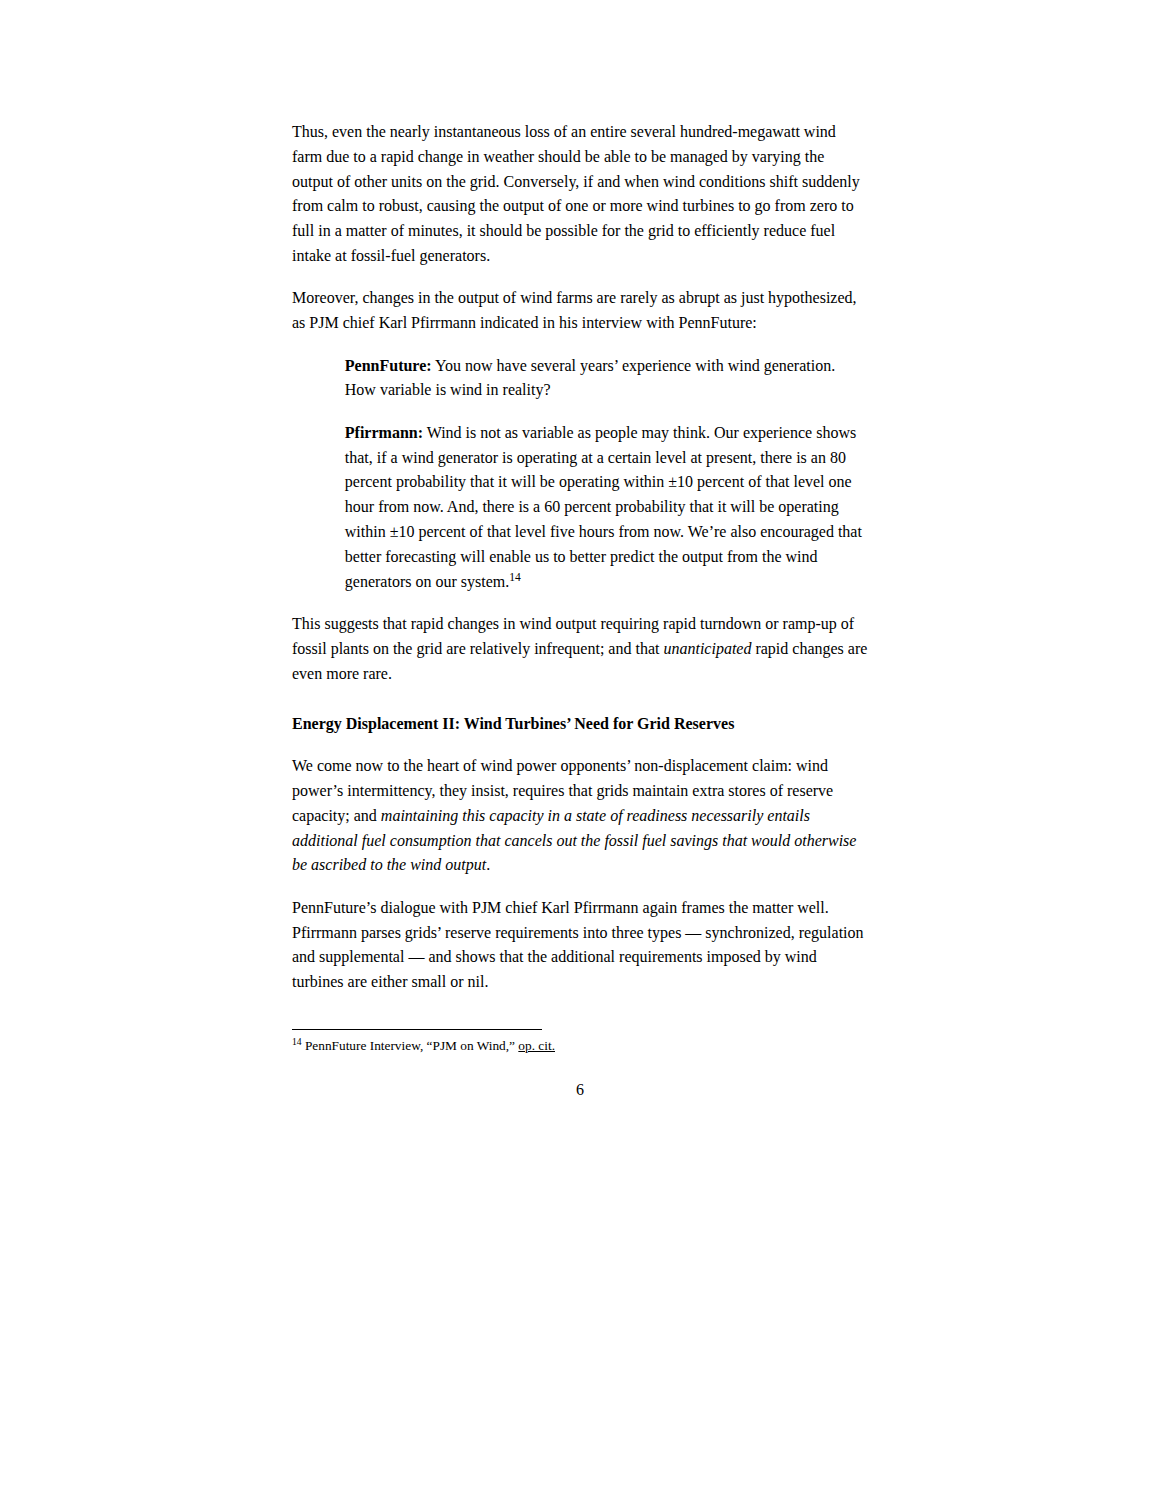Thus, even the nearly instantaneous loss of an entire several hundred-megawatt wind farm due to a rapid change in weather should be able to be managed by varying the output of other units on the grid. Conversely, if and when wind conditions shift suddenly from calm to robust, causing the output of one or more wind turbines to go from zero to full in a matter of minutes, it should be possible for the grid to efficiently reduce fuel intake at fossil-fuel generators.
Moreover, changes in the output of wind farms are rarely as abrupt as just hypothesized, as PJM chief Karl Pfirrmann indicated in his interview with PennFuture:
PennFuture: You now have several years’ experience with wind generation. How variable is wind in reality?
Pfirrmann: Wind is not as variable as people may think. Our experience shows that, if a wind generator is operating at a certain level at present, there is an 80 percent probability that it will be operating within ±10 percent of that level one hour from now. And, there is a 60 percent probability that it will be operating within ±10 percent of that level five hours from now. We’re also encouraged that better forecasting will enable us to better predict the output from the wind generators on our system.14
This suggests that rapid changes in wind output requiring rapid turndown or ramp-up of fossil plants on the grid are relatively infrequent; and that unanticipated rapid changes are even more rare.
Energy Displacement II: Wind Turbines’ Need for Grid Reserves
We come now to the heart of wind power opponents’ non-displacement claim: wind power’s intermittency, they insist, requires that grids maintain extra stores of reserve capacity; and maintaining this capacity in a state of readiness necessarily entails additional fuel consumption that cancels out the fossil fuel savings that would otherwise be ascribed to the wind output.
PennFuture’s dialogue with PJM chief Karl Pfirrmann again frames the matter well. Pfirrmann parses grids’ reserve requirements into three types — synchronized, regulation and supplemental — and shows that the additional requirements imposed by wind turbines are either small or nil.
14 PennFuture Interview, “PJM on Wind,” op. cit.
6